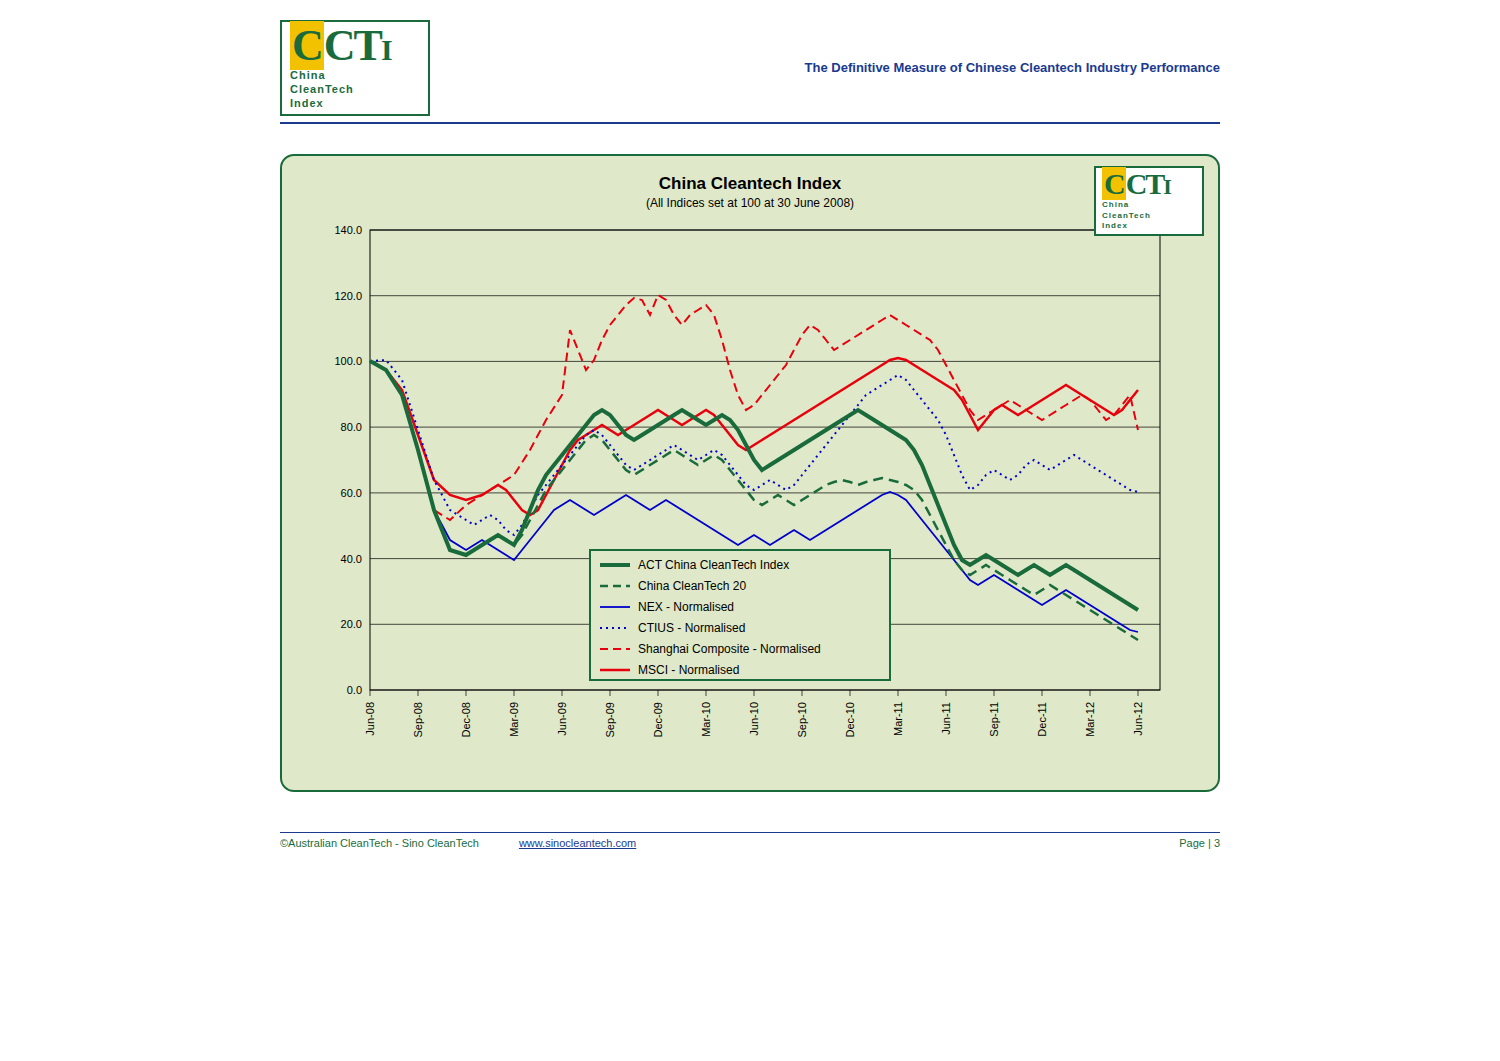CCTI
China
CleanTech
Index
The Definitive Measure of Chinese Cleantech Industry Performance
CCTI
China
CleanTech
Index
China Cleantech Index
(All Indices set at 100 at 30 June 2008)
140.0 120.0 100.0 80.0 60.0 40.0 20.0 0.0 Jun-08 Sep-08 Dec-08 Mar-09 Jun-09 Sep-09 Dec-09 Mar-10 Jun-10 Sep-10 Dec-10 Mar-11 Jun-11 Sep-11 Dec-11 Mar-12 Jun-12 ACT China CleanTech Index China CleanTech 20 NEX - Normalised CTIUS - Normalised Shanghai Composite - Normalised MSCI - Normalised
©Australian CleanTech - Sino CleanTech
www.sinocleantech.com
Page | 3